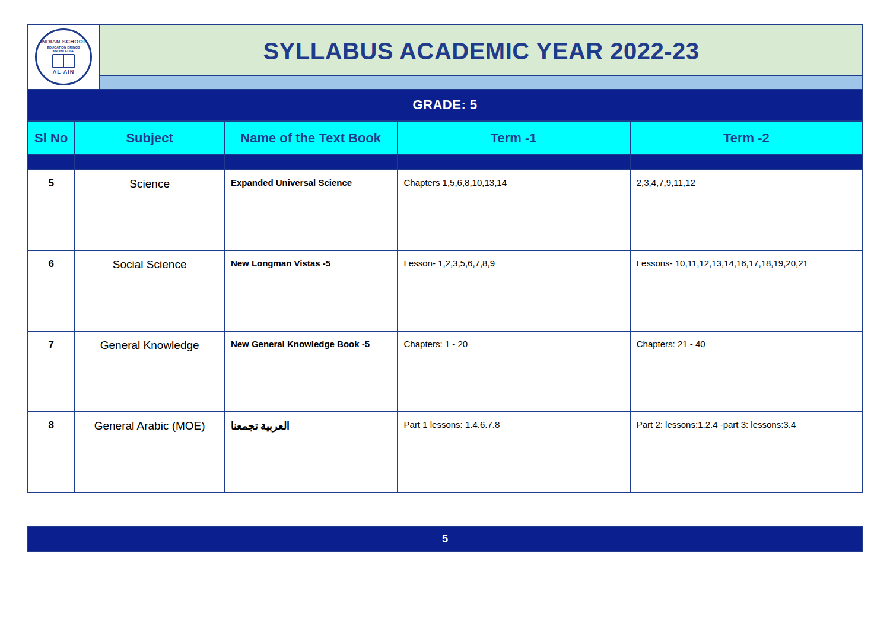INDIAN SCHOOL
EDUCATION BRINGS KNOWLEDGE
AL-AIN
SYLLABUS ACADEMIC YEAR 2022-23
GRADE: 5
| Sl No | Subject | Name of the Text Book | Term -1 | Term -2 |
| --- | --- | --- | --- | --- |
| | | | GRADE | |
| 5 | Science | Expanded Universal Science | Chapters 1,5,6,8,10,13,14 | 2,3,4,7,9,11,12 |
| 6 | Social Science | New Longman Vistas -5 | Lesson- 1,2,3,5,6,7,8,9 | Lessons- 10,11,12,13,14,16,17,18,19,20,21 |
| 7 | General Knowledge | New General Knowledge Book -5 | Chapters: 1 - 20 | Chapters: 21 - 40 |
| 8 | General Arabic (MOE) | العربية تجمعنا | Part 1 lessons: 1.4.6.7.8 | Part 2: lessons:1.2.4 -part 3: lessons:3.4 |
5